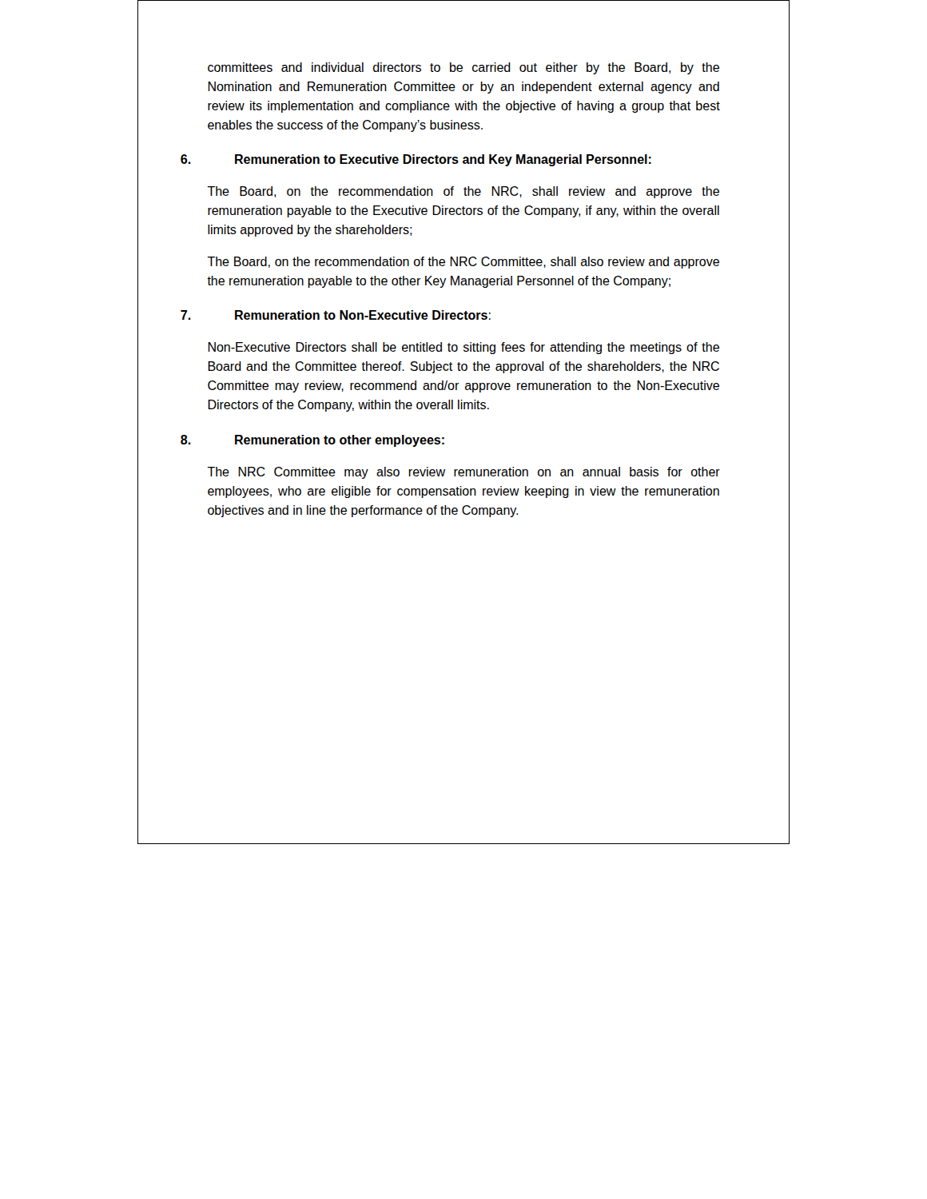committees and individual directors to be carried out either by the Board, by the Nomination and Remuneration Committee or by an independent external agency and review its implementation and compliance with the objective of having a group that best enables the success of the Company’s business.
6. Remuneration to Executive Directors and Key Managerial Personnel:
The Board, on the recommendation of the NRC, shall review and approve the remuneration payable to the Executive Directors of the Company, if any, within the overall limits approved by the shareholders;
The Board, on the recommendation of the NRC Committee, shall also review and approve the remuneration payable to the other Key Managerial Personnel of the Company;
7. Remuneration to Non-Executive Directors:
Non-Executive Directors shall be entitled to sitting fees for attending the meetings of the Board and the Committee thereof. Subject to the approval of the shareholders, the NRC Committee may review, recommend and/or approve remuneration to the Non-Executive Directors of the Company, within the overall limits.
8. Remuneration to other employees:
The NRC Committee may also review remuneration on an annual basis for other employees, who are eligible for compensation review keeping in view the remuneration objectives and in line the performance of the Company.